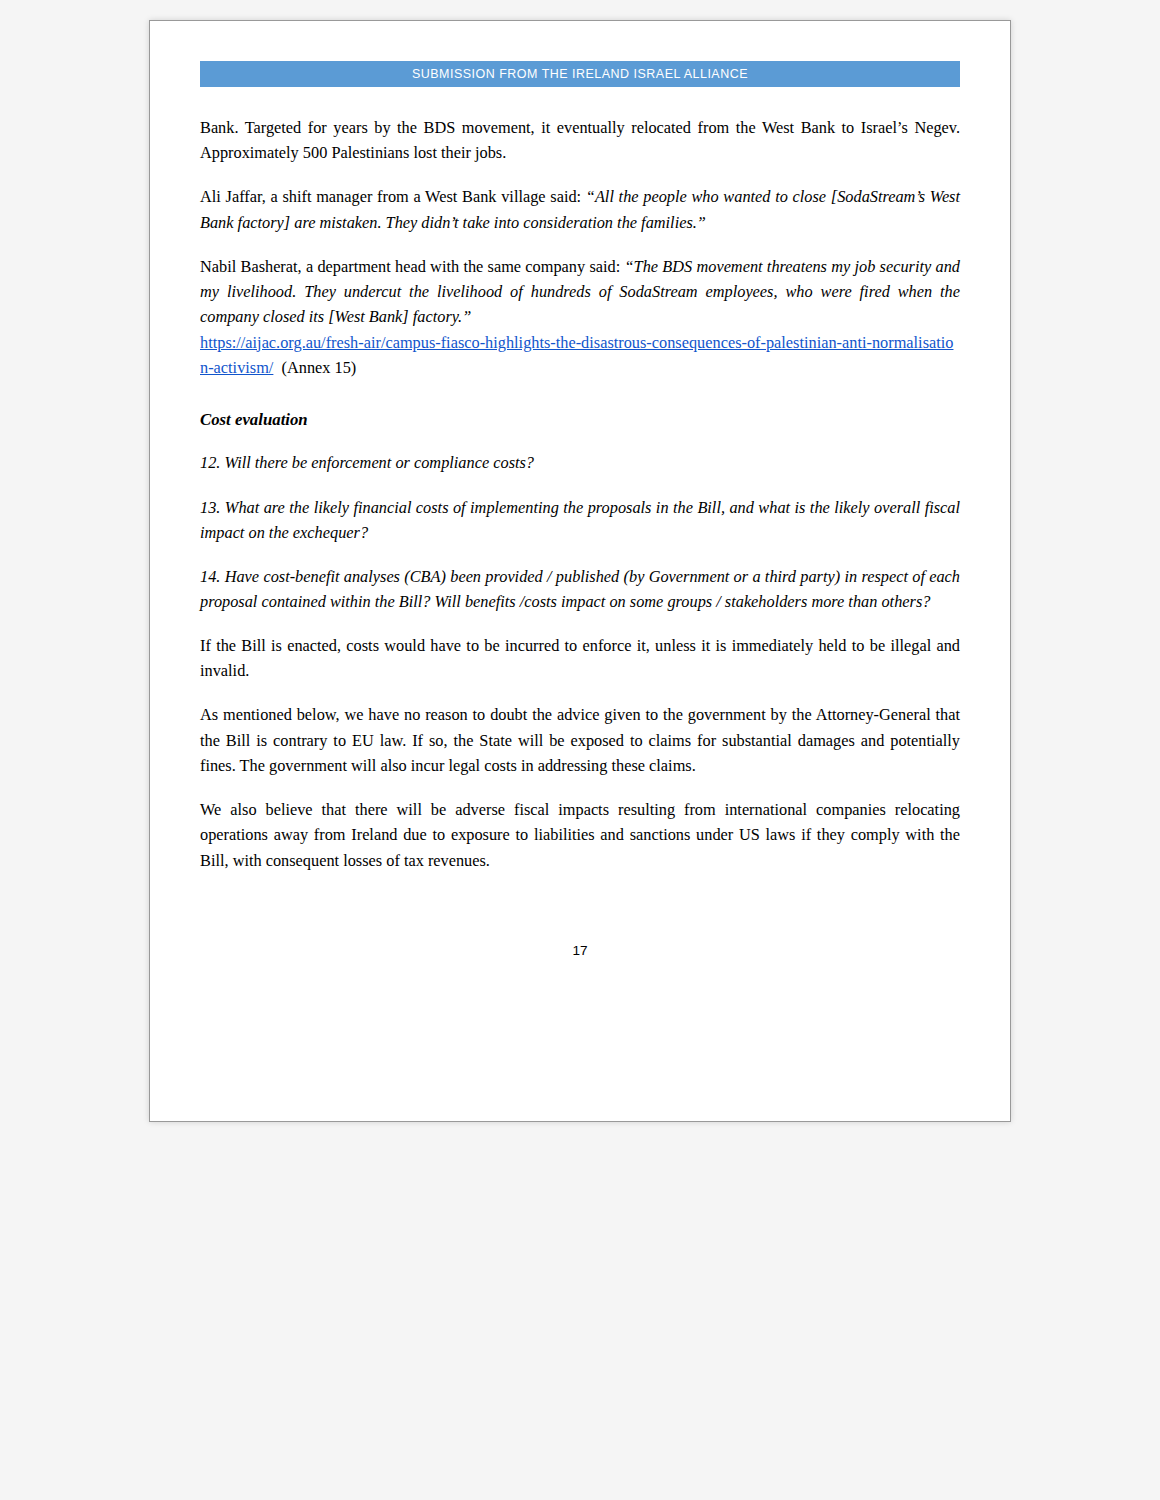SUBMISSION FROM THE IRELAND ISRAEL ALLIANCE
Bank. Targeted for years by the BDS movement, it eventually relocated from the West Bank to Israel’s Negev. Approximately 500 Palestinians lost their jobs.
Ali Jaffar, a shift manager from a West Bank village said: “All the people who wanted to close [SodaStream’s West Bank factory] are mistaken. They didn’t take into consideration the families.”
Nabil Basherat, a department head with the same company said: “The BDS movement threatens my job security and my livelihood. They undercut the livelihood of hundreds of SodaStream employees, who were fired when the company closed its [West Bank] factory.”
https://aijac.org.au/fresh-air/campus-fiasco-highlights-the-disastrous-consequences-of-palestinian-anti-normalisation-activism/ (Annex 15)
Cost evaluation
12. Will there be enforcement or compliance costs?
13. What are the likely financial costs of implementing the proposals in the Bill, and what is the likely overall fiscal impact on the exchequer?
14. Have cost-benefit analyses (CBA) been provided / published (by Government or a third party) in respect of each proposal contained within the Bill? Will benefits /costs impact on some groups / stakeholders more than others?
If the Bill is enacted, costs would have to be incurred to enforce it, unless it is immediately held to be illegal and invalid.
As mentioned below, we have no reason to doubt the advice given to the government by the Attorney-General that the Bill is contrary to EU law. If so, the State will be exposed to claims for substantial damages and potentially fines. The government will also incur legal costs in addressing these claims.
We also believe that there will be adverse fiscal impacts resulting from international companies relocating operations away from Ireland due to exposure to liabilities and sanctions under US laws if they comply with the Bill, with consequent losses of tax revenues.
17